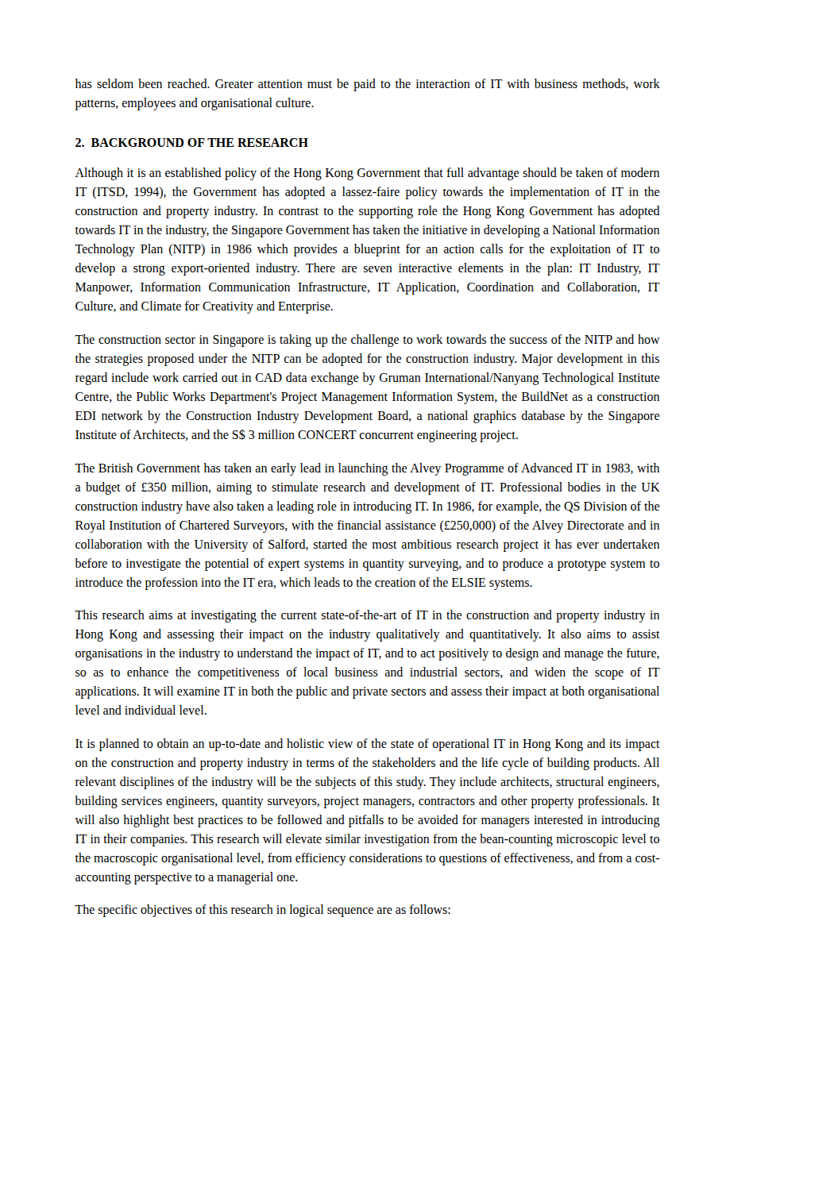has seldom been reached. Greater attention must be paid to the interaction of IT with business methods, work patterns, employees and organisational culture.
2. BACKGROUND OF THE RESEARCH
Although it is an established policy of the Hong Kong Government that full advantage should be taken of modern IT (ITSD, 1994), the Government has adopted a lassez-faire policy towards the implementation of IT in the construction and property industry. In contrast to the supporting role the Hong Kong Government has adopted towards IT in the industry, the Singapore Government has taken the initiative in developing a National Information Technology Plan (NITP) in 1986 which provides a blueprint for an action calls for the exploitation of IT to develop a strong export-oriented industry. There are seven interactive elements in the plan: IT Industry, IT Manpower, Information Communication Infrastructure, IT Application, Coordination and Collaboration, IT Culture, and Climate for Creativity and Enterprise.
The construction sector in Singapore is taking up the challenge to work towards the success of the NITP and how the strategies proposed under the NITP can be adopted for the construction industry. Major development in this regard include work carried out in CAD data exchange by Gruman International/Nanyang Technological Institute Centre, the Public Works Department's Project Management Information System, the BuildNet as a construction EDI network by the Construction Industry Development Board, a national graphics database by the Singapore Institute of Architects, and the S$ 3 million CONCERT concurrent engineering project.
The British Government has taken an early lead in launching the Alvey Programme of Advanced IT in 1983, with a budget of £350 million, aiming to stimulate research and development of IT. Professional bodies in the UK construction industry have also taken a leading role in introducing IT. In 1986, for example, the QS Division of the Royal Institution of Chartered Surveyors, with the financial assistance (£250,000) of the Alvey Directorate and in collaboration with the University of Salford, started the most ambitious research project it has ever undertaken before to investigate the potential of expert systems in quantity surveying, and to produce a prototype system to introduce the profession into the IT era, which leads to the creation of the ELSIE systems.
This research aims at investigating the current state-of-the-art of IT in the construction and property industry in Hong Kong and assessing their impact on the industry qualitatively and quantitatively. It also aims to assist organisations in the industry to understand the impact of IT, and to act positively to design and manage the future, so as to enhance the competitiveness of local business and industrial sectors, and widen the scope of IT applications. It will examine IT in both the public and private sectors and assess their impact at both organisational level and individual level.
It is planned to obtain an up-to-date and holistic view of the state of operational IT in Hong Kong and its impact on the construction and property industry in terms of the stakeholders and the life cycle of building products. All relevant disciplines of the industry will be the subjects of this study. They include architects, structural engineers, building services engineers, quantity surveyors, project managers, contractors and other property professionals. It will also highlight best practices to be followed and pitfalls to be avoided for managers interested in introducing IT in their companies. This research will elevate similar investigation from the bean-counting microscopic level to the macroscopic organisational level, from efficiency considerations to questions of effectiveness, and from a cost-accounting perspective to a managerial one.
The specific objectives of this research in logical sequence are as follows: